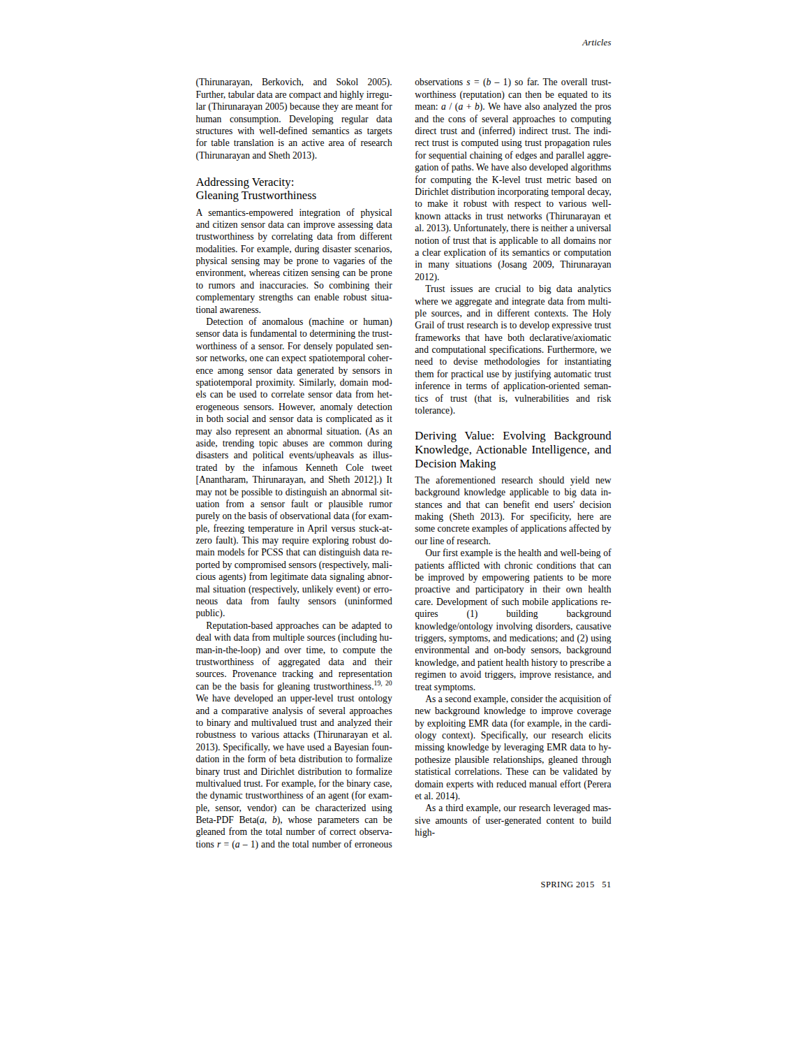Articles
(Thirunarayan, Berkovich, and Sokol 2005). Further, tabular data are compact and highly irregular (Thirunarayan 2005) because they are meant for human consumption. Developing regular data structures with well-defined semantics as targets for table translation is an active area of research (Thirunarayan and Sheth 2013).
Addressing Veracity:
Gleaning Trustworthiness
A semantics-empowered integration of physical and citizen sensor data can improve assessing data trustworthiness by correlating data from different modalities. For example, during disaster scenarios, physical sensing may be prone to vagaries of the environment, whereas citizen sensing can be prone to rumors and inaccuracies. So combining their complementary strengths can enable robust situational awareness.
Detection of anomalous (machine or human) sensor data is fundamental to determining the trustworthiness of a sensor. For densely populated sensor networks, one can expect spatiotemporal coherence among sensor data generated by sensors in spatiotemporal proximity. Similarly, domain models can be used to correlate sensor data from heterogeneous sensors. However, anomaly detection in both social and sensor data is complicated as it may also represent an abnormal situation. (As an aside, trending topic abuses are common during disasters and political events/upheavals as illustrated by the infamous Kenneth Cole tweet [Anantharam, Thirunarayan, and Sheth 2012].) It may not be possible to distinguish an abnormal situation from a sensor fault or plausible rumor purely on the basis of observational data (for example, freezing temperature in April versus stuck-at-zero fault). This may require exploring robust domain models for PCSS that can distinguish data reported by compromised sensors (respectively, malicious agents) from legitimate data signaling abnormal situation (respectively, unlikely event) or erroneous data from faulty sensors (uninformed public).
Reputation-based approaches can be adapted to deal with data from multiple sources (including human-in-the-loop) and over time, to compute the trustworthiness of aggregated data and their sources. Provenance tracking and representation can be the basis for gleaning trustworthiness.19, 20 We have developed an upper-level trust ontology and a comparative analysis of several approaches to binary and multivalued trust and analyzed their robustness to various attacks (Thirunarayan et al. 2013). Specifically, we have used a Bayesian foundation in the form of beta distribution to formalize binary trust and Dirichlet distribution to formalize multivalued trust. For example, for the binary case, the dynamic trustworthiness of an agent (for example, sensor, vendor) can be characterized using Beta-PDF Beta(a, b), whose parameters can be gleaned from the total number of correct observations r = (a – 1) and the total number of erroneous observations s = (b – 1) so far. The overall trustworthiness (reputation) can then be equated to its mean: a / (a + b). We have also analyzed the pros and the cons of several approaches to computing direct trust and (inferred) indirect trust. The indirect trust is computed using trust propagation rules for sequential chaining of edges and parallel aggregation of paths. We have also developed algorithms for computing the K-level trust metric based on Dirichlet distribution incorporating temporal decay, to make it robust with respect to various well-known attacks in trust networks (Thirunarayan et al. 2013). Unfortunately, there is neither a universal notion of trust that is applicable to all domains nor a clear explication of its semantics or computation in many situations (Josang 2009, Thirunarayan 2012).
Trust issues are crucial to big data analytics where we aggregate and integrate data from multiple sources, and in different contexts. The Holy Grail of trust research is to develop expressive trust frameworks that have both declarative/axiomatic and computational specifications. Furthermore, we need to devise methodologies for instantiating them for practical use by justifying automatic trust inference in terms of application-oriented semantics of trust (that is, vulnerabilities and risk tolerance).
Deriving Value: Evolving Background Knowledge, Actionable Intelligence, and Decision Making
The aforementioned research should yield new background knowledge applicable to big data instances and that can benefit end users' decision making (Sheth 2013). For specificity, here are some concrete examples of applications affected by our line of research.
Our first example is the health and well-being of patients afflicted with chronic conditions that can be improved by empowering patients to be more proactive and participatory in their own health care. Development of such mobile applications requires (1) building background knowledge/ontology involving disorders, causative triggers, symptoms, and medications; and (2) using environmental and on-body sensors, background knowledge, and patient health history to prescribe a regimen to avoid triggers, improve resistance, and treat symptoms.
As a second example, consider the acquisition of new background knowledge to improve coverage by exploiting EMR data (for example, in the cardiology context). Specifically, our research elicits missing knowledge by leveraging EMR data to hypothesize plausible relationships, gleaned through statistical correlations. These can be validated by domain experts with reduced manual effort (Perera et al. 2014).
As a third example, our research leveraged massive amounts of user-generated content to build high-
SPRING 2015 51